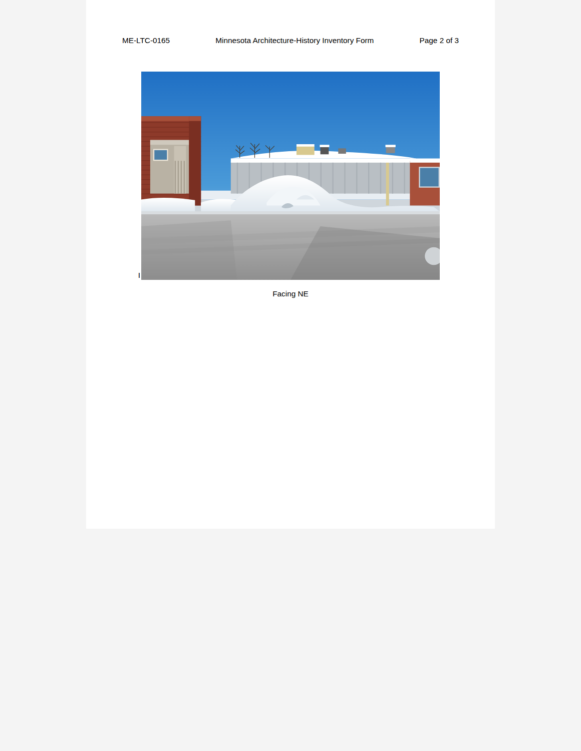ME-LTC-0165
Minnesota Architecture-History Inventory Form
Page 2 of 3
I
Facing NE